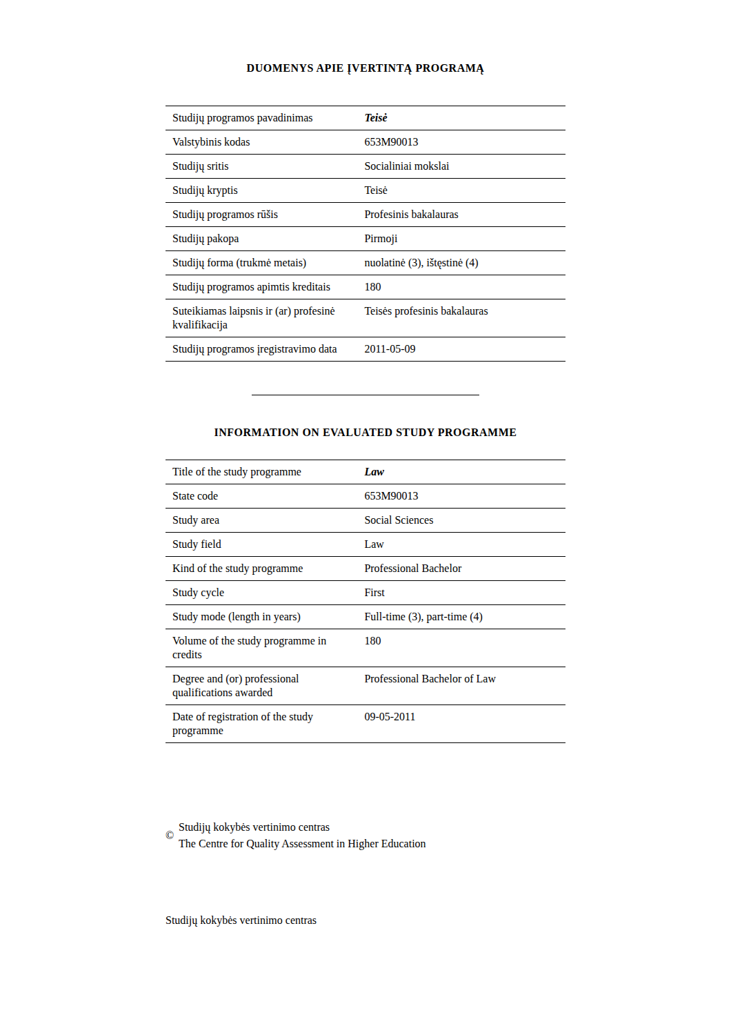DUOMENYS APIE ĮVERTINTĄ PROGRAMĄ
| Studijų programos pavadinimas | Teisė |
| Valstybinis kodas | 653M90013 |
| Studijų sritis | Socialiniai mokslai |
| Studijų kryptis | Teisė |
| Studijų programos rūšis | Profesinis bakalauras |
| Studijų pakopa | Pirmoji |
| Studijų forma (trukmė metais) | nuolatinė (3), ištęstinė (4) |
| Studijų programos apimtis kreditais | 180 |
| Suteikiamas laipsnis ir (ar) profesinė kvalifikacija | Teisės profesinis bakalauras |
| Studijų programos įregistravimo data | 2011-05-09 |
INFORMATION ON EVALUATED STUDY PROGRAMME
| Title of the study programme | Law |
| State code | 653M90013 |
| Study area | Social Sciences |
| Study field | Law |
| Kind of the study programme | Professional Bachelor |
| Study cycle | First |
| Study mode (length in years) | Full-time (3), part-time (4) |
| Volume of the study programme in credits | 180 |
| Degree and (or) professional qualifications awarded | Professional Bachelor of Law |
| Date of registration of the study programme | 09-05-2011 |
| © | Studijų kokybės vertinimo centras |
| The Centre for Quality Assessment in Higher Education |
Studijų kokybės vertinimo centras